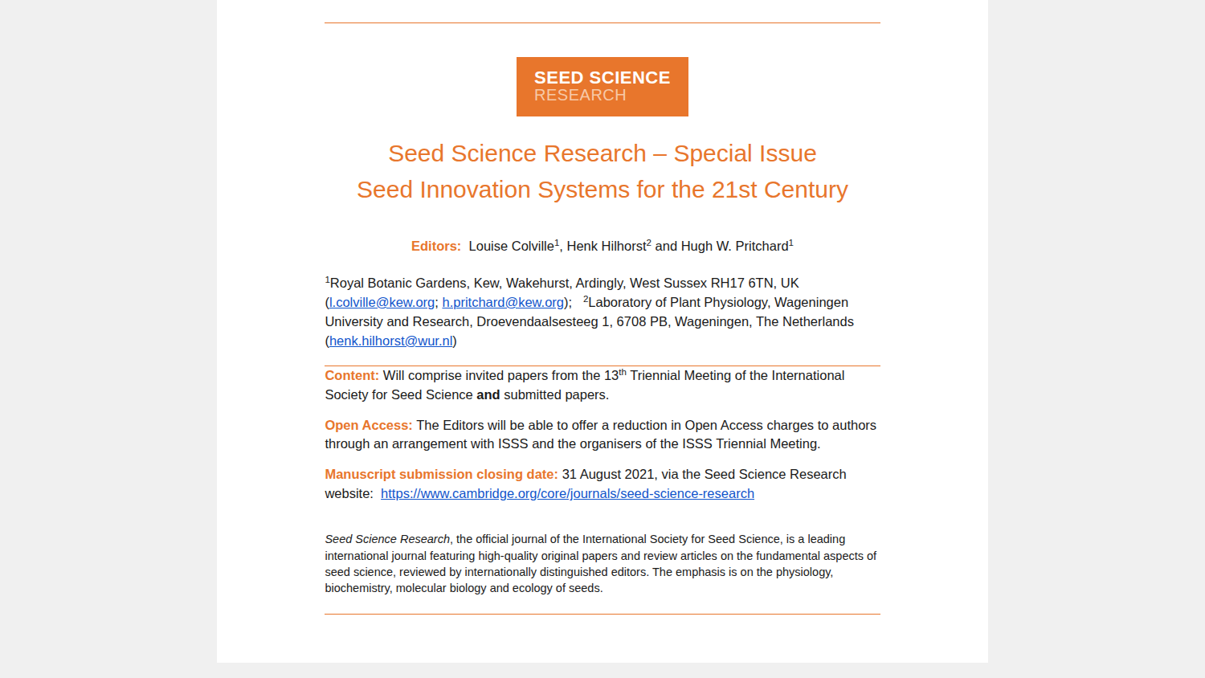SEED SCIENCE RESEARCH
Seed Science Research – Special Issue
Seed Innovation Systems for the 21st Century
Editors: Louise Colville1, Henk Hilhorst2 and Hugh W. Pritchard1
1Royal Botanic Gardens, Kew, Wakehurst, Ardingly, West Sussex RH17 6TN, UK (l.colville@kew.org; h.pritchard@kew.org); 2Laboratory of Plant Physiology, Wageningen University and Research, Droevendaalsesteeg 1, 6708 PB, Wageningen, The Netherlands (henk.hilhorst@wur.nl)
Content: Will comprise invited papers from the 13th Triennial Meeting of the International Society for Seed Science and submitted papers.
Open Access: The Editors will be able to offer a reduction in Open Access charges to authors through an arrangement with ISSS and the organisers of the ISSS Triennial Meeting.
Manuscript submission closing date: 31 August 2021, via the Seed Science Research website: https://www.cambridge.org/core/journals/seed-science-research
Seed Science Research, the official journal of the International Society for Seed Science, is a leading international journal featuring high-quality original papers and review articles on the fundamental aspects of seed science, reviewed by internationally distinguished editors. The emphasis is on the physiology, biochemistry, molecular biology and ecology of seeds.